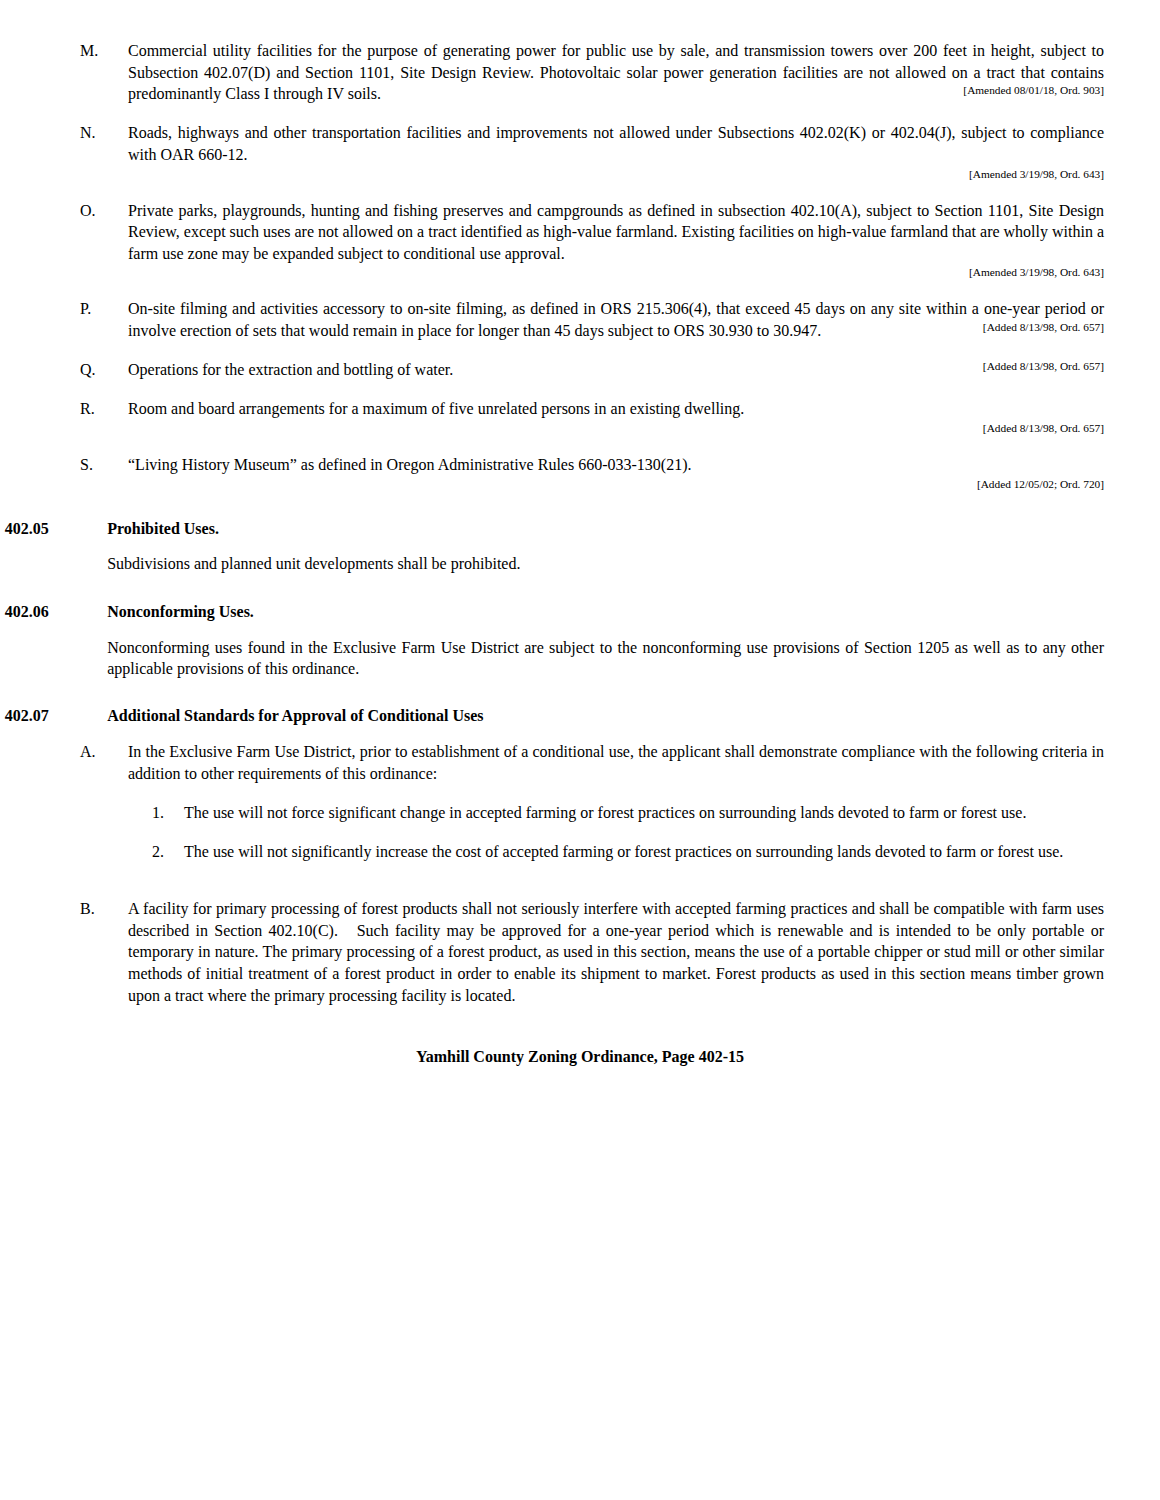M.
Commercial utility facilities for the purpose of generating power for public use by sale, and transmission towers over 200 feet in height, subject to Subsection 402.07(D) and Section 1101, Site Design Review. Photovoltaic solar power generation facilities are not allowed on a tract that contains predominantly Class I through IV soils.[Amended 08/01/18, Ord. 903]
N.
Roads, highways and other transportation facilities and improvements not allowed under Subsections 402.02(K) or 402.04(J), subject to compliance with OAR 660-12. [Amended 3/19/98, Ord. 643]
O.
Private parks, playgrounds, hunting and fishing preserves and campgrounds as defined in subsection 402.10(A), subject to Section 1101, Site Design Review, except such uses are not allowed on a tract identified as high-value farmland. Existing facilities on high-value farmland that are wholly within a farm use zone may be expanded subject to conditional use approval. [Amended 3/19/98, Ord. 643]
P.
On-site filming and activities accessory to on-site filming, as defined in ORS 215.306(4), that exceed 45 days on any site within a one-year period or involve erection of sets that would remain in place for longer than 45 days subject to ORS 30.930 to 30.947.[Added 8/13/98, Ord. 657]
Q.
Operations for the extraction and bottling of water.[Added 8/13/98, Ord. 657]
R.
Room and board arrangements for a maximum of five unrelated persons in an existing dwelling. [Added 8/13/98, Ord. 657]
S.
“Living History Museum” as defined in Oregon Administrative Rules 660-033-130(21). [Added 12/05/02; Ord. 720]
402.05 Prohibited Uses.
Subdivisions and planned unit developments shall be prohibited.
402.06 Nonconforming Uses.
Nonconforming uses found in the Exclusive Farm Use District are subject to the nonconforming use provisions of Section 1205 as well as to any other applicable provisions of this ordinance.
402.07 Additional Standards for Approval of Conditional Uses
A.
In the Exclusive Farm Use District, prior to establishment of a conditional use, the applicant shall demonstrate compliance with the following criteria in addition to other requirements of this ordinance:
1.
The use will not force significant change in accepted farming or forest practices on surrounding lands devoted to farm or forest use.
2.
The use will not significantly increase the cost of accepted farming or forest practices on surrounding lands devoted to farm or forest use.
B.
A facility for primary processing of forest products shall not seriously interfere with accepted farming practices and shall be compatible with farm uses described in Section 402.10(C). Such facility may be approved for a one-year period which is renewable and is intended to be only portable or temporary in nature. The primary processing of a forest product, as used in this section, means the use of a portable chipper or stud mill or other similar methods of initial treatment of a forest product in order to enable its shipment to market. Forest products as used in this section means timber grown upon a tract where the primary processing facility is located.
Yamhill County Zoning Ordinance, Page 402-15